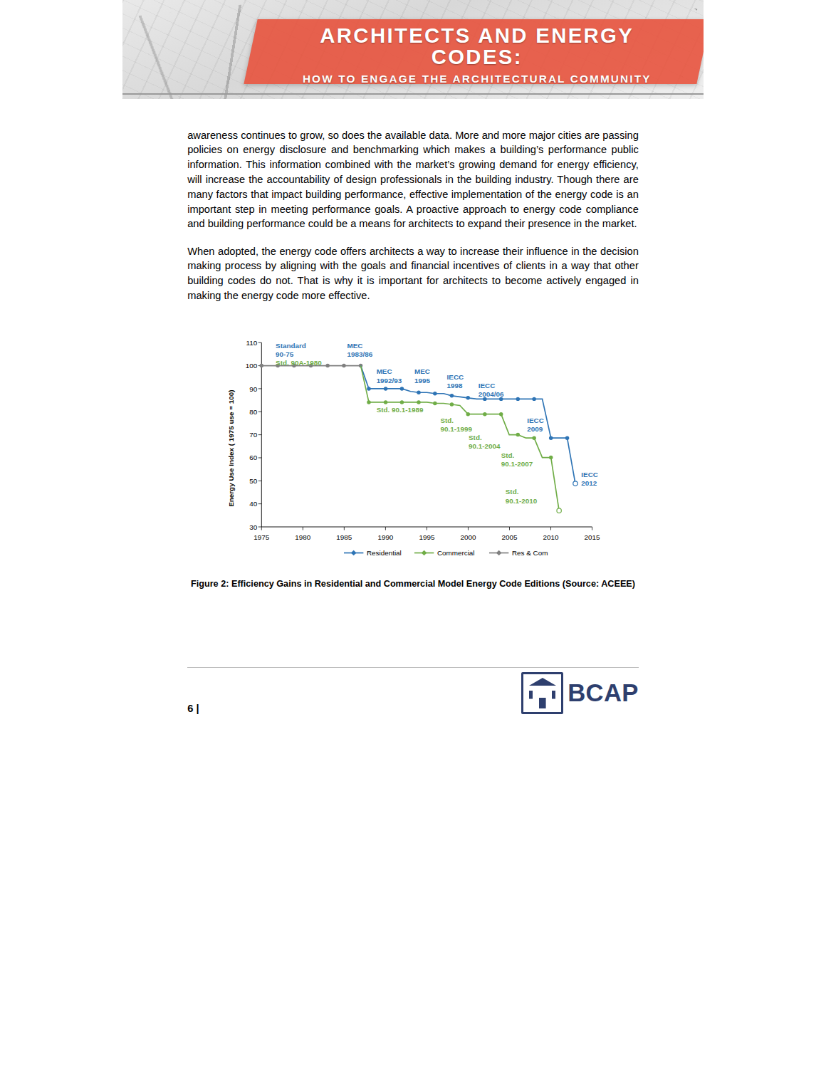Architects and Energy Codes:
How to Engage the Architectural Community
awareness continues to grow, so does the available data. More and more major cities are passing policies on energy disclosure and benchmarking which makes a building’s performance public information. This information combined with the market’s growing demand for energy efficiency, will increase the accountability of design professionals in the building industry. Though there are many factors that impact building performance, effective implementation of the energy code is an important step in meeting performance goals. A proactive approach to energy code compliance and building performance could be a means for architects to expand their presence in the market.
When adopted, the energy code offers architects a way to increase their influence in the decision making process by aligning with the goals and financial incentives of clients in a way that other building codes do not. That is why it is important for architects to become actively engaged in making the energy code more effective.
Energy Use Index ( 1975 use = 100) 110 100 90 80 70 60 50 40 30 1975 1980 1985 1990 1995 2000 2005 2010 2015 Standard 90-75 Std. 90A-1980 MEC 1983/86 MEC 1992/93 MEC 1995 IECC 1998 IECC 2004/06 IECC 2009 IECC 2012 Std. 90.1-1989 Std. 90.1-1999 Std. 90.1-2004 Std. 90.1-2007 Std. 90.1-2010 Residential Commercial Res & Com
Figure 2: Efficiency Gains in Residential and Commercial Model Energy Code Editions (Source: ACEEE)
6 |
BCAP